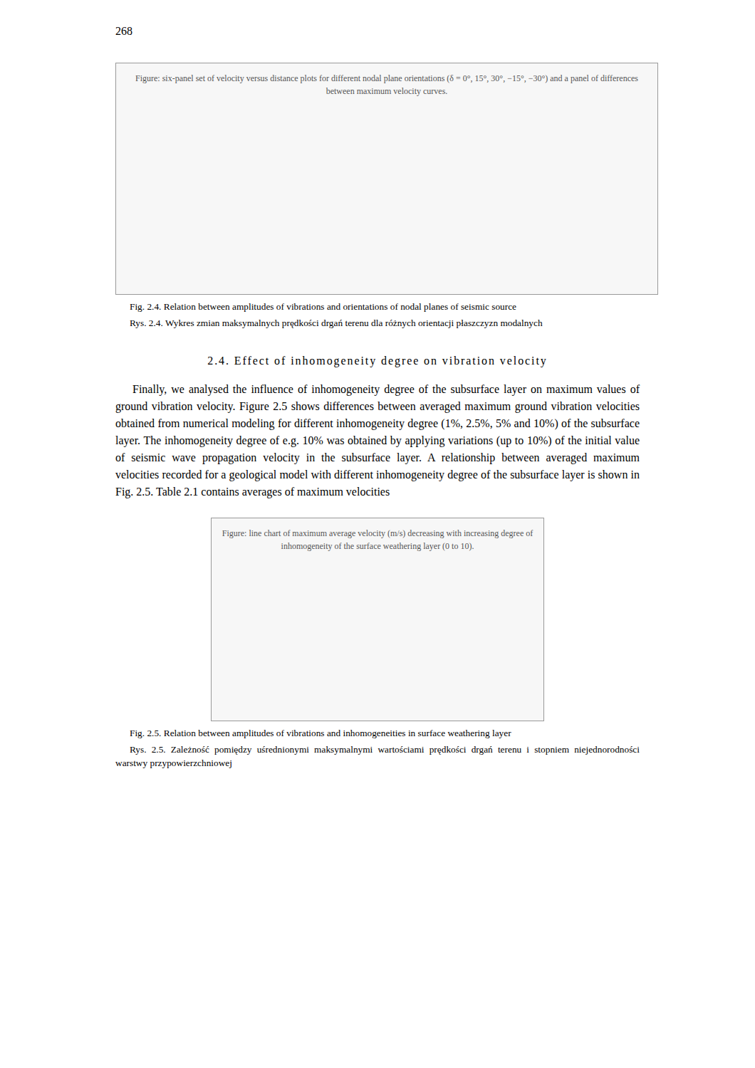268
Figure: six-panel set of velocity versus distance plots for different nodal plane orientations (δ = 0°, 15°, 30°, −15°, −30°) and a panel of differences between maximum velocity curves.
Fig. 2.4. Relation between amplitudes of vibrations and orientations of nodal planes of seismic source
Rys. 2.4. Wykres zmian maksymalnych prędkości drgań terenu dla różnych orientacji płaszczyzn modalnych
2.4. Effect of inhomogeneity degree on vibration velocity
Finally, we analysed the influence of inhomogeneity degree of the subsurface layer on maximum values of ground vibration velocity. Figure 2.5 shows differences between averaged maximum ground vibration velocities obtained from numerical modeling for different inhomogeneity degree (1%, 2.5%, 5% and 10%) of the subsurface layer. The inhomogeneity degree of e.g. 10% was obtained by applying variations (up to 10%) of the initial value of seismic wave propagation velocity in the subsurface layer. A relationship between averaged maximum velocities recorded for a geological model with different inhomogeneity degree of the subsurface layer is shown in Fig. 2.5. Table 2.1 contains averages of maximum velocities
Figure: line chart of maximum average velocity (m/s) decreasing with increasing degree of inhomogeneity of the surface weathering layer (0 to 10).
Fig. 2.5. Relation between amplitudes of vibrations and inhomogeneities in surface weathering layer
Rys. 2.5. Zależność pomiędzy uśrednionymi maksymalnymi wartościami prędkości drgań terenu i stopniem niejednorodności warstwy przypowierzchniowej